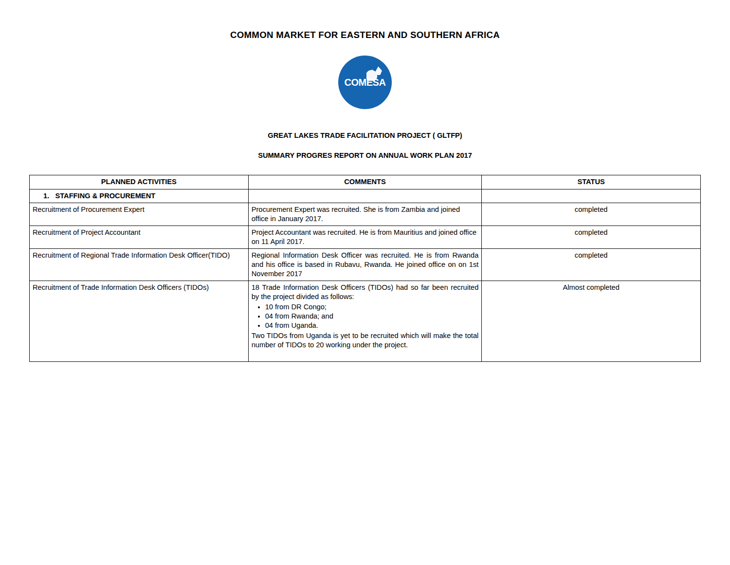COMMON MARKET FOR EASTERN AND SOUTHERN AFRICA
COMESA
GREAT LAKES TRADE FACILITATION PROJECT ( GLTFP)
SUMMARY PROGRES REPORT ON ANNUAL WORK PLAN 2017
| PLANNED ACTIVITIES | COMMENTS | STATUS |
| --- | --- | --- |
| 1. STAFFING & PROCUREMENT | | |
| Recruitment of Procurement Expert | Procurement Expert was recruited. She is from Zambia and joined office in January 2017. | completed |
| Recruitment of Project Accountant | Project Accountant was recruited. He is from Mauritius and joined office on 11 April 2017. | completed |
| Recruitment of Regional Trade Information Desk Officer(TIDO) | Regional Information Desk Officer was recruited. He is from Rwanda and his office is based in Rubavu, Rwanda. He joined office on on 1st November 2017 | completed |
| Recruitment of Trade Information Desk Officers (TIDOs) | 18 Trade Information Desk Officers (TIDOs) had so far been recruited by the project divided as follows: 10 from DR Congo; 04 from Rwanda; and 04 from Uganda. Two TIDOs from Uganda is yet to be recruited which will make the total number of TIDOs to 20 working under the project. | Almost completed |